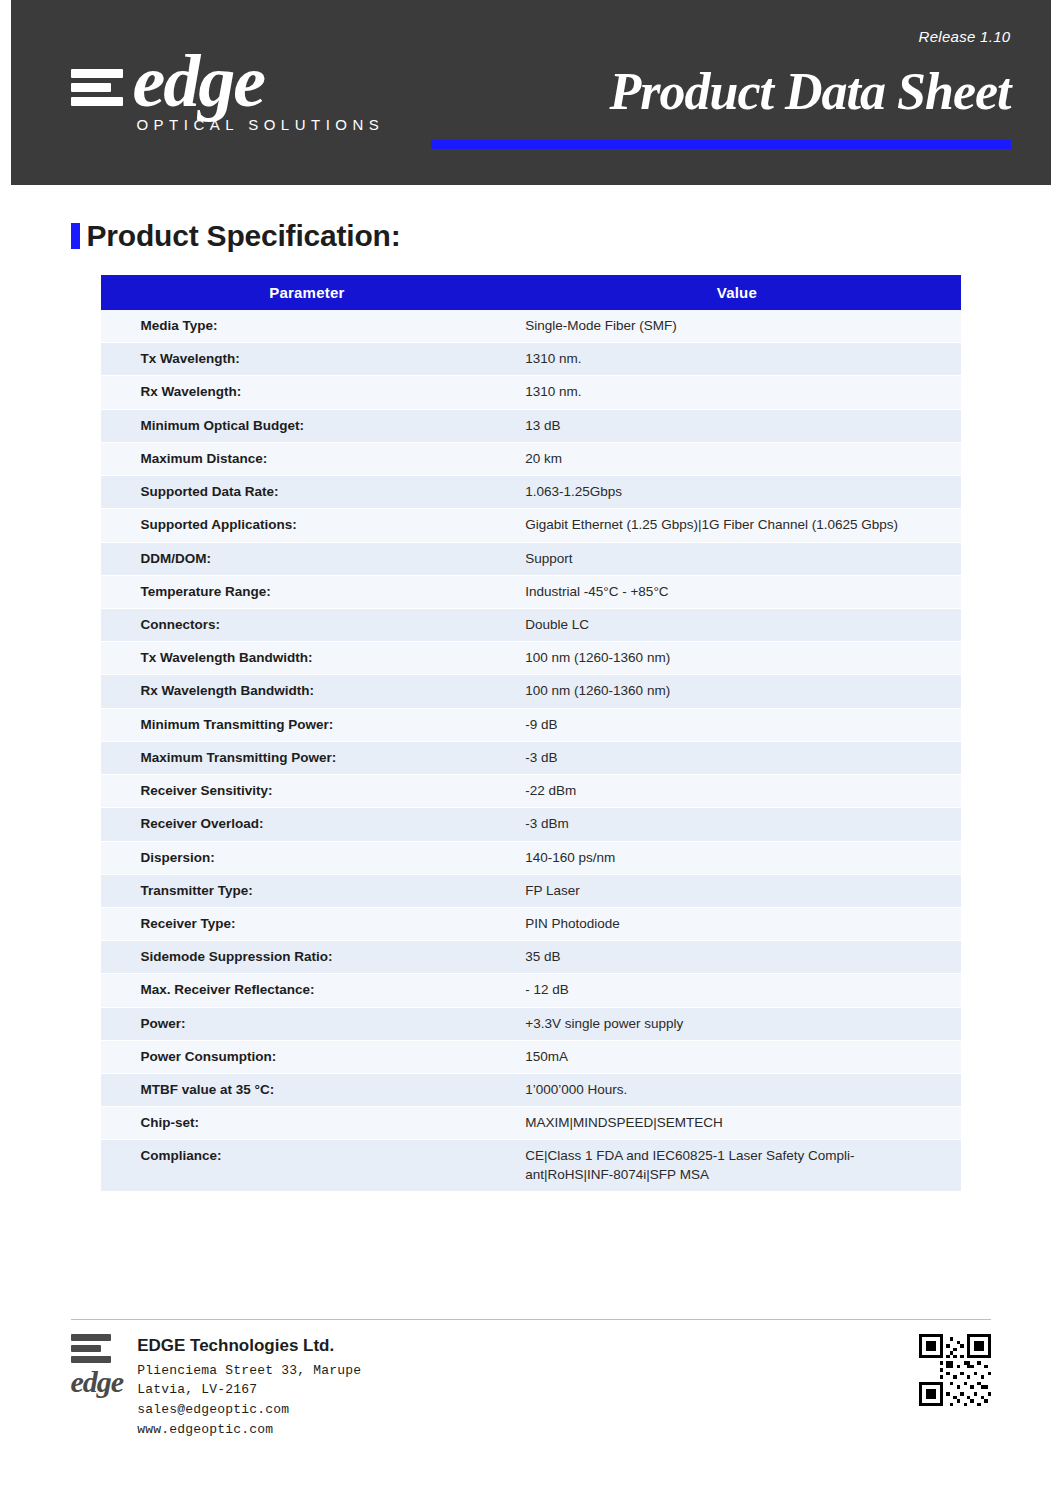Release 1.10
edge
OPTICAL SOLUTIONS
Product Data Sheet
Product Specification:
| Parameter | Value |
| --- | --- |
| Media Type: | Single-Mode Fiber (SMF) |
| Tx Wavelength: | 1310 nm. |
| Rx Wavelength: | 1310 nm. |
| Minimum Optical Budget: | 13 dB |
| Maximum Distance: | 20 km |
| Supported Data Rate: | 1.063-1.25Gbps |
| Supported Applications: | Gigabit Ethernet (1.25 Gbps)/1G Fiber Channel (1.0625 Gbps) |
| DDM/DOM: | Support |
| Temperature Range: | Industrial -45°C - +85°C |
| Connectors: | Double LC |
| Tx Wavelength Bandwidth: | 100 nm (1260-1360 nm) |
| Rx Wavelength Bandwidth: | 100 nm (1260-1360 nm) |
| Minimum Transmitting Power: | -9 dB |
| Maximum Transmitting Power: | -3 dB |
| Receiver Sensitivity: | -22 dBm |
| Receiver Overload: | -3 dBm |
| Dispersion: | 140-160 ps/nm |
| Transmitter Type: | FP Laser |
| Receiver Type: | PIN Photodiode |
| Sidemode Suppression Ratio: | 35 dB |
| Max. Receiver Reflectance: | - 12 dB |
| Power: | +3.3V single power supply |
| Power Consumption: | 150mA |
| MTBF value at 35 °C: | 1’000’000 Hours. |
| Chip-set: | MAXIM/MINDSPEED/SEMTECH |
| Compliance: | CE/Class 1 FDA and IEC60825-1 Laser Safety Compli- ant/RoHS/INF-8074i/SFP MSA |
edge
EDGE Technologies Ltd. Plienciema Street 33, Marupe
Latvia, LV-2167
sales@edgeoptic.com
www.edgeoptic.com